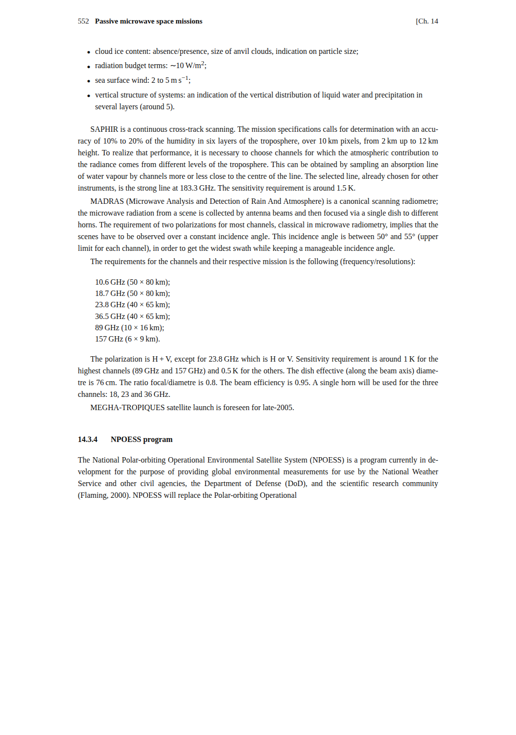552 Passive microwave space missions [Ch. 14
cloud ice content: absence/presence, size of anvil clouds, indication on particle size;
radiation budget terms: ∼10 W/m2;
sea surface wind: 2 to 5 m s−1;
vertical structure of systems: an indication of the vertical distribution of liquid water and precipitation in several layers (around 5).
SAPHIR is a continuous cross-track scanning. The mission specifications calls for determination with an accuracy of 10% to 20% of the humidity in six layers of the troposphere, over 10 km pixels, from 2 km up to 12 km height. To realize that performance, it is necessary to choose channels for which the atmospheric contribution to the radiance comes from different levels of the troposphere. This can be obtained by sampling an absorption line of water vapour by channels more or less close to the centre of the line. The selected line, already chosen for other instruments, is the strong line at 183.3 GHz. The sensitivity requirement is around 1.5 K.
MADRAS (Microwave Analysis and Detection of Rain And Atmosphere) is a canonical scanning radiometre; the microwave radiation from a scene is collected by antenna beams and then focused via a single dish to different horns. The requirement of two polarizations for most channels, classical in microwave radiometry, implies that the scenes have to be observed over a constant incidence angle. This incidence angle is between 50° and 55° (upper limit for each channel), in order to get the widest swath while keeping a manageable incidence angle.
The requirements for the channels and their respective mission is the following (frequency/resolutions):
10.6 GHz (50 × 80 km);
18.7 GHz (50 × 80 km);
23.8 GHz (40 × 65 km);
36.5 GHz (40 × 65 km);
89 GHz (10 × 16 km);
157 GHz (6 × 9 km).
The polarization is H + V, except for 23.8 GHz which is H or V. Sensitivity requirement is around 1 K for the highest channels (89 GHz and 157 GHz) and 0.5 K for the others. The dish effective (along the beam axis) diametre is 76 cm. The ratio focal/diametre is 0.8. The beam efficiency is 0.95. A single horn will be used for the three channels: 18, 23 and 36 GHz.
MEGHA-TROPIQUES satellite launch is foreseen for late-2005.
14.3.4 NPOESS program
The National Polar-orbiting Operational Environmental Satellite System (NPOESS) is a program currently in development for the purpose of providing global environmental measurements for use by the National Weather Service and other civil agencies, the Department of Defense (DoD), and the scientific research community (Flaming, 2000). NPOESS will replace the Polar-orbiting Operational